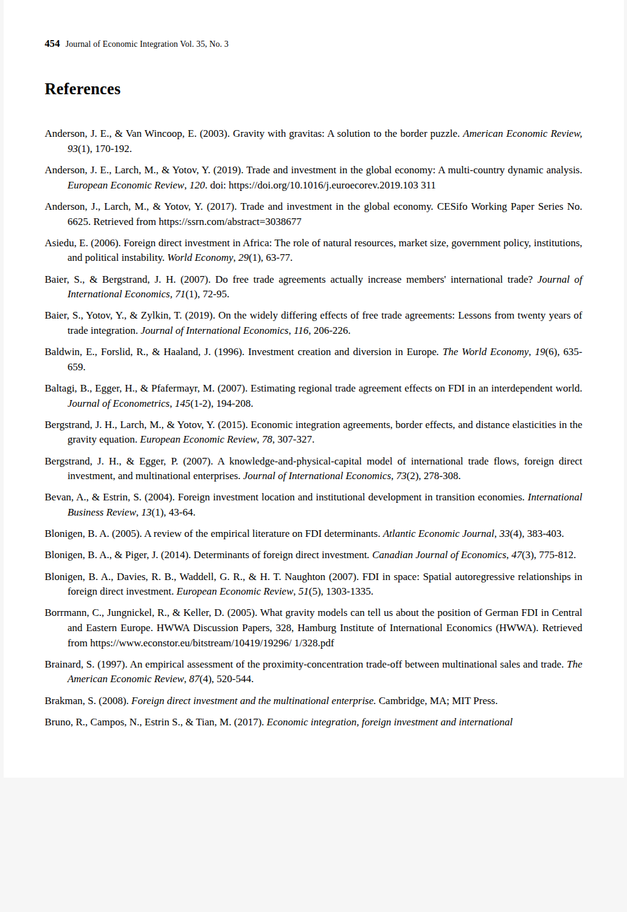454 Journal of Economic Integration Vol. 35, No. 3
References
Anderson, J. E., & Van Wincoop, E. (2003). Gravity with gravitas: A solution to the border puzzle. American Economic Review, 93(1), 170-192.
Anderson, J. E., Larch, M., & Yotov, Y. (2019). Trade and investment in the global economy: A multi-country dynamic analysis. European Economic Review, 120. doi: https://doi.org/10.1016/j.euroecorev.2019.103 311
Anderson, J., Larch, M., & Yotov, Y. (2017). Trade and investment in the global economy. CESifo Working Paper Series No. 6625. Retrieved from https://ssrn.com/abstract=3038677
Asiedu, E. (2006). Foreign direct investment in Africa: The role of natural resources, market size, government policy, institutions, and political instability. World Economy, 29(1), 63-77.
Baier, S., & Bergstrand, J. H. (2007). Do free trade agreements actually increase members' international trade? Journal of International Economics, 71(1), 72-95.
Baier, S., Yotov, Y., & Zylkin, T. (2019). On the widely differing effects of free trade agreements: Lessons from twenty years of trade integration. Journal of International Economics, 116, 206-226.
Baldwin, E., Forslid, R., & Haaland, J. (1996). Investment creation and diversion in Europe. The World Economy, 19(6), 635-659.
Baltagi, B., Egger, H., & Pfafermayr, M. (2007). Estimating regional trade agreement effects on FDI in an interdependent world. Journal of Econometrics, 145(1-2), 194-208.
Bergstrand, J. H., Larch, M., & Yotov, Y. (2015). Economic integration agreements, border effects, and distance elasticities in the gravity equation. European Economic Review, 78, 307-327.
Bergstrand, J. H., & Egger, P. (2007). A knowledge-and-physical-capital model of international trade flows, foreign direct investment, and multinational enterprises. Journal of International Economics, 73(2), 278-308.
Bevan, A., & Estrin, S. (2004). Foreign investment location and institutional development in transition economies. International Business Review, 13(1), 43-64.
Blonigen, B. A. (2005). A review of the empirical literature on FDI determinants. Atlantic Economic Journal, 33(4), 383-403.
Blonigen, B. A., & Piger, J. (2014). Determinants of foreign direct investment. Canadian Journal of Economics, 47(3), 775-812.
Blonigen, B. A., Davies, R. B., Waddell, G. R., & H. T. Naughton (2007). FDI in space: Spatial autoregressive relationships in foreign direct investment. European Economic Review, 51(5), 1303-1335.
Borrmann, C., Jungnickel, R., & Keller, D. (2005). What gravity models can tell us about the position of German FDI in Central and Eastern Europe. HWWA Discussion Papers, 328, Hamburg Institute of International Economics (HWWA). Retrieved from https://www.econstor.eu/bitstream/10419/19296/ 1/328.pdf
Brainard, S. (1997). An empirical assessment of the proximity-concentration trade-off between multinational sales and trade. The American Economic Review, 87(4), 520-544.
Brakman, S. (2008). Foreign direct investment and the multinational enterprise. Cambridge, MA; MIT Press.
Bruno, R., Campos, N., Estrin S., & Tian, M. (2017). Economic integration, foreign investment and international